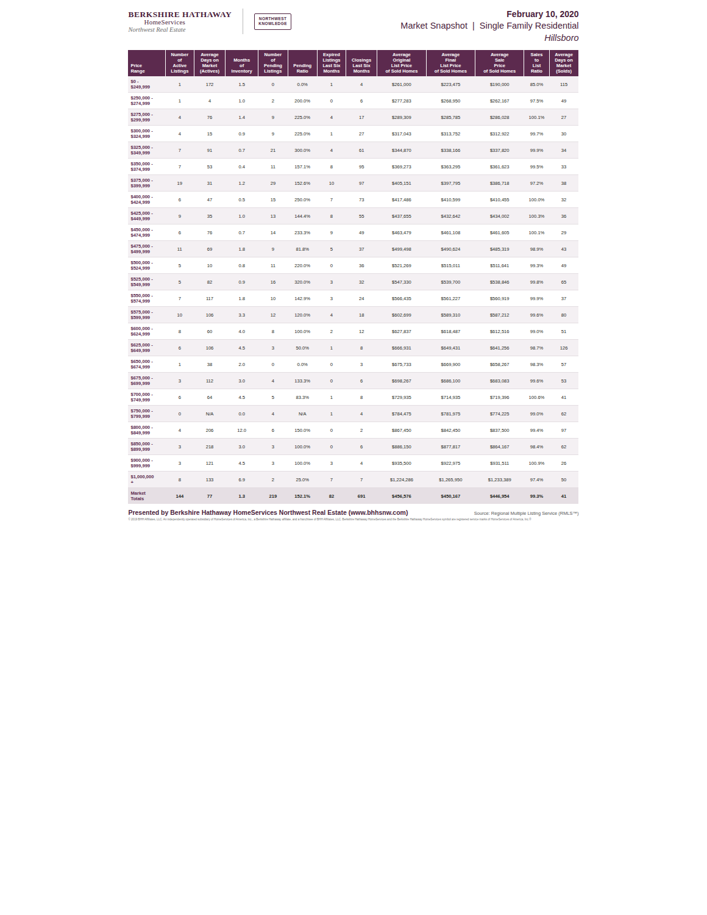BERKSHIRE HATHAWAY
HomeServices
Northwest Real Estate
NORTHWEST
KNOWLEDGE
February 10, 2020
Market Snapshot | Single Family Residential
Hillsboro
| Price Range | Number of Active Listings | Average Days on Market (Actives) | Months of Inventory | Number of Pending Listings | Pending Ratio | Expired Listings Last Six Months | Closings Last Six Months | Average Original List Price of Sold Homes | Average Final List Price of Sold Homes | Average Sale Price of Sold Homes | Sales to List Ratio | Average Days on Market (Solds) |
| --- | --- | --- | --- | --- | --- | --- | --- | --- | --- | --- | --- | --- |
| $0 - $249,999 | 1 | 172 | 1.5 | 0 | 0.0% | 1 | 4 | $261,000 | $223,475 | $190,000 | 85.0% | 115 |
| $250,000 - $274,999 | 1 | 4 | 1.0 | 2 | 200.0% | 0 | 6 | $277,283 | $268,950 | $262,167 | 97.5% | 49 |
| $275,000 - $299,999 | 4 | 76 | 1.4 | 9 | 225.0% | 4 | 17 | $289,309 | $285,785 | $286,028 | 100.1% | 27 |
| $300,000 - $324,999 | 4 | 15 | 0.9 | 9 | 225.0% | 1 | 27 | $317,043 | $313,752 | $312,922 | 99.7% | 30 |
| $325,000 - $349,999 | 7 | 91 | 0.7 | 21 | 300.0% | 4 | 61 | $344,870 | $338,166 | $337,820 | 99.9% | 34 |
| $350,000 - $374,999 | 7 | 53 | 0.4 | 11 | 157.1% | 8 | 95 | $369,273 | $363,295 | $361,623 | 99.5% | 33 |
| $375,000 - $399,999 | 19 | 31 | 1.2 | 29 | 152.6% | 10 | 97 | $405,151 | $397,795 | $386,718 | 97.2% | 38 |
| $400,000 - $424,999 | 6 | 47 | 0.5 | 15 | 250.0% | 7 | 73 | $417,486 | $410,599 | $410,455 | 100.0% | 32 |
| $425,000 - $449,999 | 9 | 35 | 1.0 | 13 | 144.4% | 8 | 55 | $437,655 | $432,642 | $434,002 | 100.3% | 36 |
| $450,000 - $474,999 | 6 | 76 | 0.7 | 14 | 233.3% | 9 | 49 | $463,479 | $461,108 | $461,605 | 100.1% | 29 |
| $475,000 - $499,999 | 11 | 69 | 1.8 | 9 | 81.8% | 5 | 37 | $499,498 | $490,624 | $485,319 | 98.9% | 43 |
| $500,000 - $524,999 | 5 | 10 | 0.8 | 11 | 220.0% | 0 | 36 | $521,269 | $515,011 | $511,641 | 99.3% | 49 |
| $525,000 - $549,999 | 5 | 82 | 0.9 | 16 | 320.0% | 3 | 32 | $547,330 | $539,700 | $538,846 | 99.8% | 65 |
| $550,000 - $574,999 | 7 | 117 | 1.8 | 10 | 142.9% | 3 | 24 | $566,435 | $561,227 | $560,919 | 99.9% | 37 |
| $575,000 - $599,999 | 10 | 106 | 3.3 | 12 | 120.0% | 4 | 18 | $602,699 | $589,310 | $587,212 | 99.6% | 80 |
| $600,000 - $624,999 | 8 | 60 | 4.0 | 8 | 100.0% | 2 | 12 | $627,837 | $618,487 | $612,516 | 99.0% | 51 |
| $625,000 - $649,999 | 6 | 106 | 4.5 | 3 | 50.0% | 1 | 8 | $666,931 | $649,431 | $641,256 | 98.7% | 126 |
| $650,000 - $674,999 | 1 | 38 | 2.0 | 0 | 0.0% | 0 | 3 | $675,733 | $669,900 | $658,267 | 98.3% | 57 |
| $675,000 - $699,999 | 3 | 112 | 3.0 | 4 | 133.3% | 0 | 6 | $698,267 | $686,100 | $683,083 | 99.6% | 53 |
| $700,000 - $749,999 | 6 | 64 | 4.5 | 5 | 83.3% | 1 | 8 | $729,935 | $714,935 | $719,396 | 100.6% | 41 |
| $750,000 - $799,999 | 0 | N/A | 0.0 | 4 | N/A | 1 | 4 | $784,475 | $781,975 | $774,225 | 99.0% | 62 |
| $800,000 - $849,999 | 4 | 206 | 12.0 | 6 | 150.0% | 0 | 2 | $867,450 | $842,450 | $837,500 | 99.4% | 97 |
| $850,000 - $899,999 | 3 | 218 | 3.0 | 3 | 100.0% | 0 | 6 | $886,150 | $877,817 | $864,167 | 98.4% | 62 |
| $900,000 - $999,999 | 3 | 121 | 4.5 | 3 | 100.0% | 3 | 4 | $935,500 | $922,975 | $931,511 | 100.9% | 26 |
| $1,000,000 + | 8 | 133 | 6.9 | 2 | 25.0% | 7 | 7 | $1,224,286 | $1,265,950 | $1,233,389 | 97.4% | 50 |
| Market Totals | 144 | 77 | 1.3 | 219 | 152.1% | 82 | 691 | $456,576 | $450,167 | $446,954 | 99.3% | 41 |
Presented by Berkshire Hathaway HomeServices Northwest Real Estate (www.bhhsnw.com)
Source: Regional Multiple Listing Service (RMLS™)
© 2019 BHH Affiliates, LLC. An independently operated subsidiary of HomeServices of America, Inc., a Berkshire Hathaway affiliate, and a franchisee of BHH Affiliates, LLC. Berkshire Hathaway HomeServices and the Berkshire Hathaway HomeServices symbol are registered service marks of HomeServices of America, Inc.®